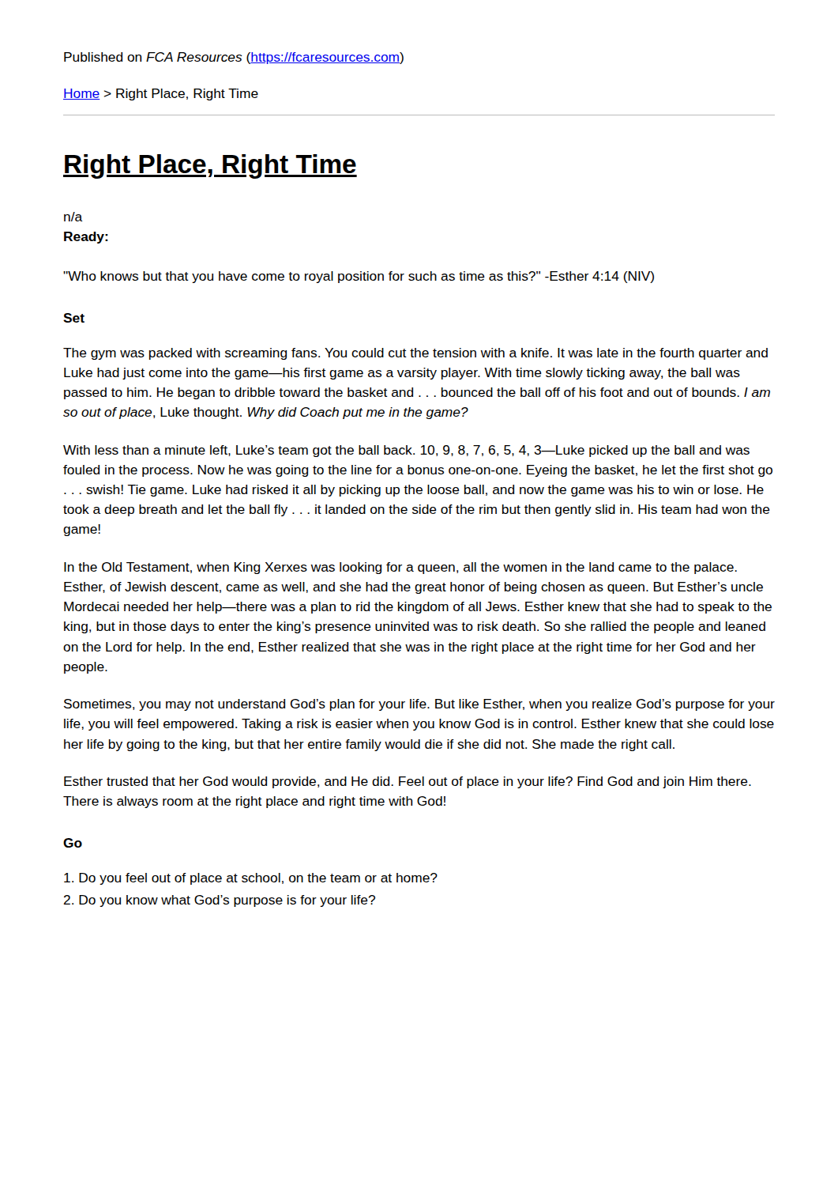Published on FCA Resources (https://fcaresources.com)
Home > Right Place, Right Time
Right Place, Right Time
n/a
Ready:
"Who knows but that you have come to royal position for such as time as this?" -Esther 4:14 (NIV)
Set
The gym was packed with screaming fans. You could cut the tension with a knife. It was late in the fourth quarter and Luke had just come into the game—his first game as a varsity player. With time slowly ticking away, the ball was passed to him. He began to dribble toward the basket and . . . bounced the ball off of his foot and out of bounds. I am so out of place, Luke thought. Why did Coach put me in the game?
With less than a minute left, Luke’s team got the ball back. 10, 9, 8, 7, 6, 5, 4, 3—Luke picked up the ball and was fouled in the process. Now he was going to the line for a bonus one-on-one. Eyeing the basket, he let the first shot go . . . swish! Tie game. Luke had risked it all by picking up the loose ball, and now the game was his to win or lose. He took a deep breath and let the ball fly . . . it landed on the side of the rim but then gently slid in. His team had won the game!
In the Old Testament, when King Xerxes was looking for a queen, all the women in the land came to the palace. Esther, of Jewish descent, came as well, and she had the great honor of being chosen as queen. But Esther’s uncle Mordecai needed her help—there was a plan to rid the kingdom of all Jews. Esther knew that she had to speak to the king, but in those days to enter the king’s presence uninvited was to risk death. So she rallied the people and leaned on the Lord for help. In the end, Esther realized that she was in the right place at the right time for her God and her people.
Sometimes, you may not understand God’s plan for your life. But like Esther, when you realize God’s purpose for your life, you will feel empowered. Taking a risk is easier when you know God is in control. Esther knew that she could lose her life by going to the king, but that her entire family would die if she did not. She made the right call.
Esther trusted that her God would provide, and He did. Feel out of place in your life? Find God and join Him there. There is always room at the right place and right time with God!
Go
1. Do you feel out of place at school, on the team or at home?
2. Do you know what God’s purpose is for your life?